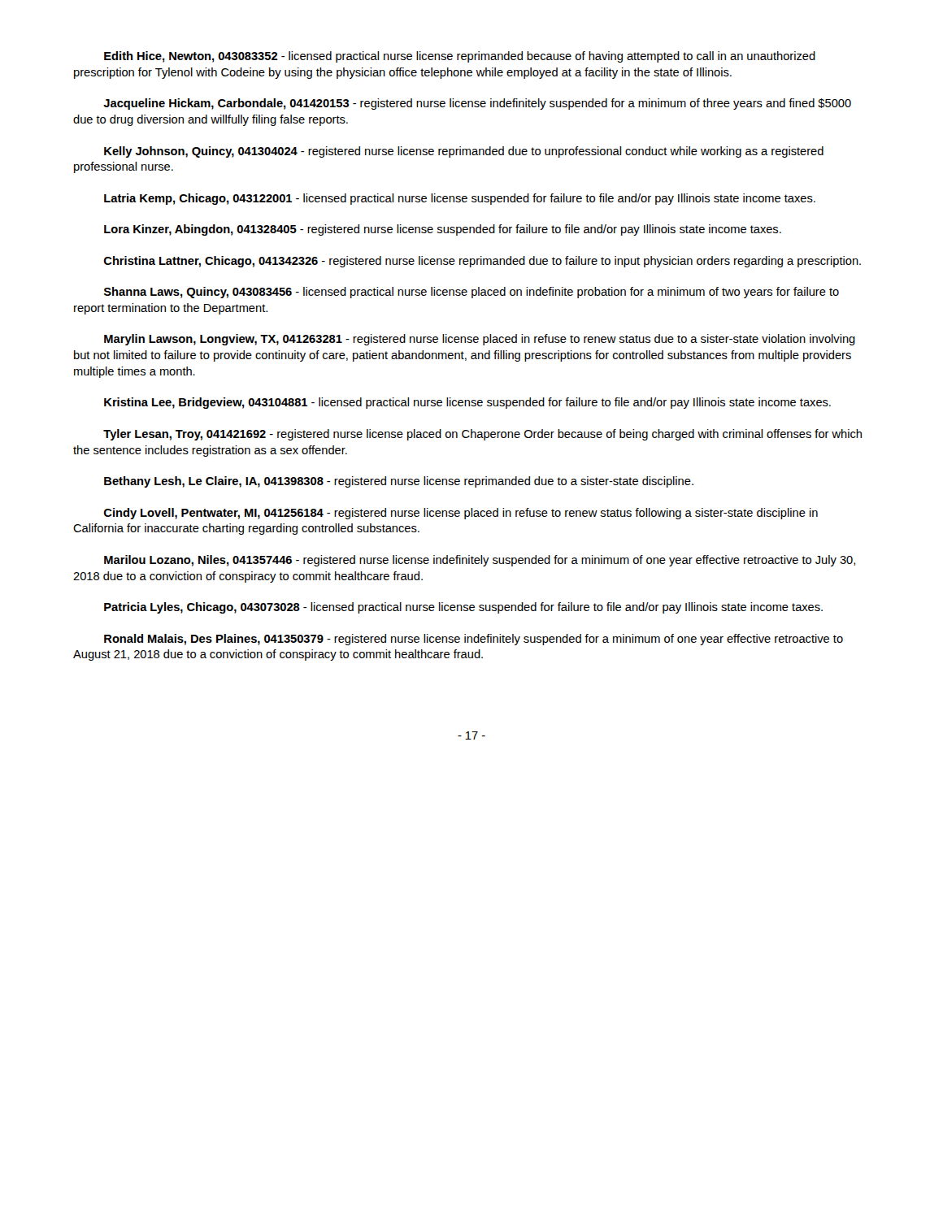Edith Hice, Newton, 043083352 - licensed practical nurse license reprimanded because of having attempted to call in an unauthorized prescription for Tylenol with Codeine by using the physician office telephone while employed at a facility in the state of Illinois.
Jacqueline Hickam, Carbondale, 041420153 - registered nurse license indefinitely suspended for a minimum of three years and fined $5000 due to drug diversion and willfully filing false reports.
Kelly Johnson, Quincy, 041304024 - registered nurse license reprimanded due to unprofessional conduct while working as a registered professional nurse.
Latria Kemp, Chicago, 043122001 - licensed practical nurse license suspended for failure to file and/or pay Illinois state income taxes.
Lora Kinzer, Abingdon, 041328405 - registered nurse license suspended for failure to file and/or pay Illinois state income taxes.
Christina Lattner, Chicago, 041342326 - registered nurse license reprimanded due to failure to input physician orders regarding a prescription.
Shanna Laws, Quincy, 043083456 - licensed practical nurse license placed on indefinite probation for a minimum of two years for failure to report termination to the Department.
Marylin Lawson, Longview, TX, 041263281 - registered nurse license placed in refuse to renew status due to a sister-state violation involving but not limited to failure to provide continuity of care, patient abandonment, and filling prescriptions for controlled substances from multiple providers multiple times a month.
Kristina Lee, Bridgeview, 043104881 - licensed practical nurse license suspended for failure to file and/or pay Illinois state income taxes.
Tyler Lesan, Troy, 041421692 - registered nurse license placed on Chaperone Order because of being charged with criminal offenses for which the sentence includes registration as a sex offender.
Bethany Lesh, Le Claire, IA, 041398308 - registered nurse license reprimanded due to a sister-state discipline.
Cindy Lovell, Pentwater, MI, 041256184 - registered nurse license placed in refuse to renew status following a sister-state discipline in California for inaccurate charting regarding controlled substances.
Marilou Lozano, Niles, 041357446 - registered nurse license indefinitely suspended for a minimum of one year effective retroactive to July 30, 2018 due to a conviction of conspiracy to commit healthcare fraud.
Patricia Lyles, Chicago, 043073028 - licensed practical nurse license suspended for failure to file and/or pay Illinois state income taxes.
Ronald Malais, Des Plaines, 041350379 - registered nurse license indefinitely suspended for a minimum of one year effective retroactive to August 21, 2018 due to a conviction of conspiracy to commit healthcare fraud.
- 17 -